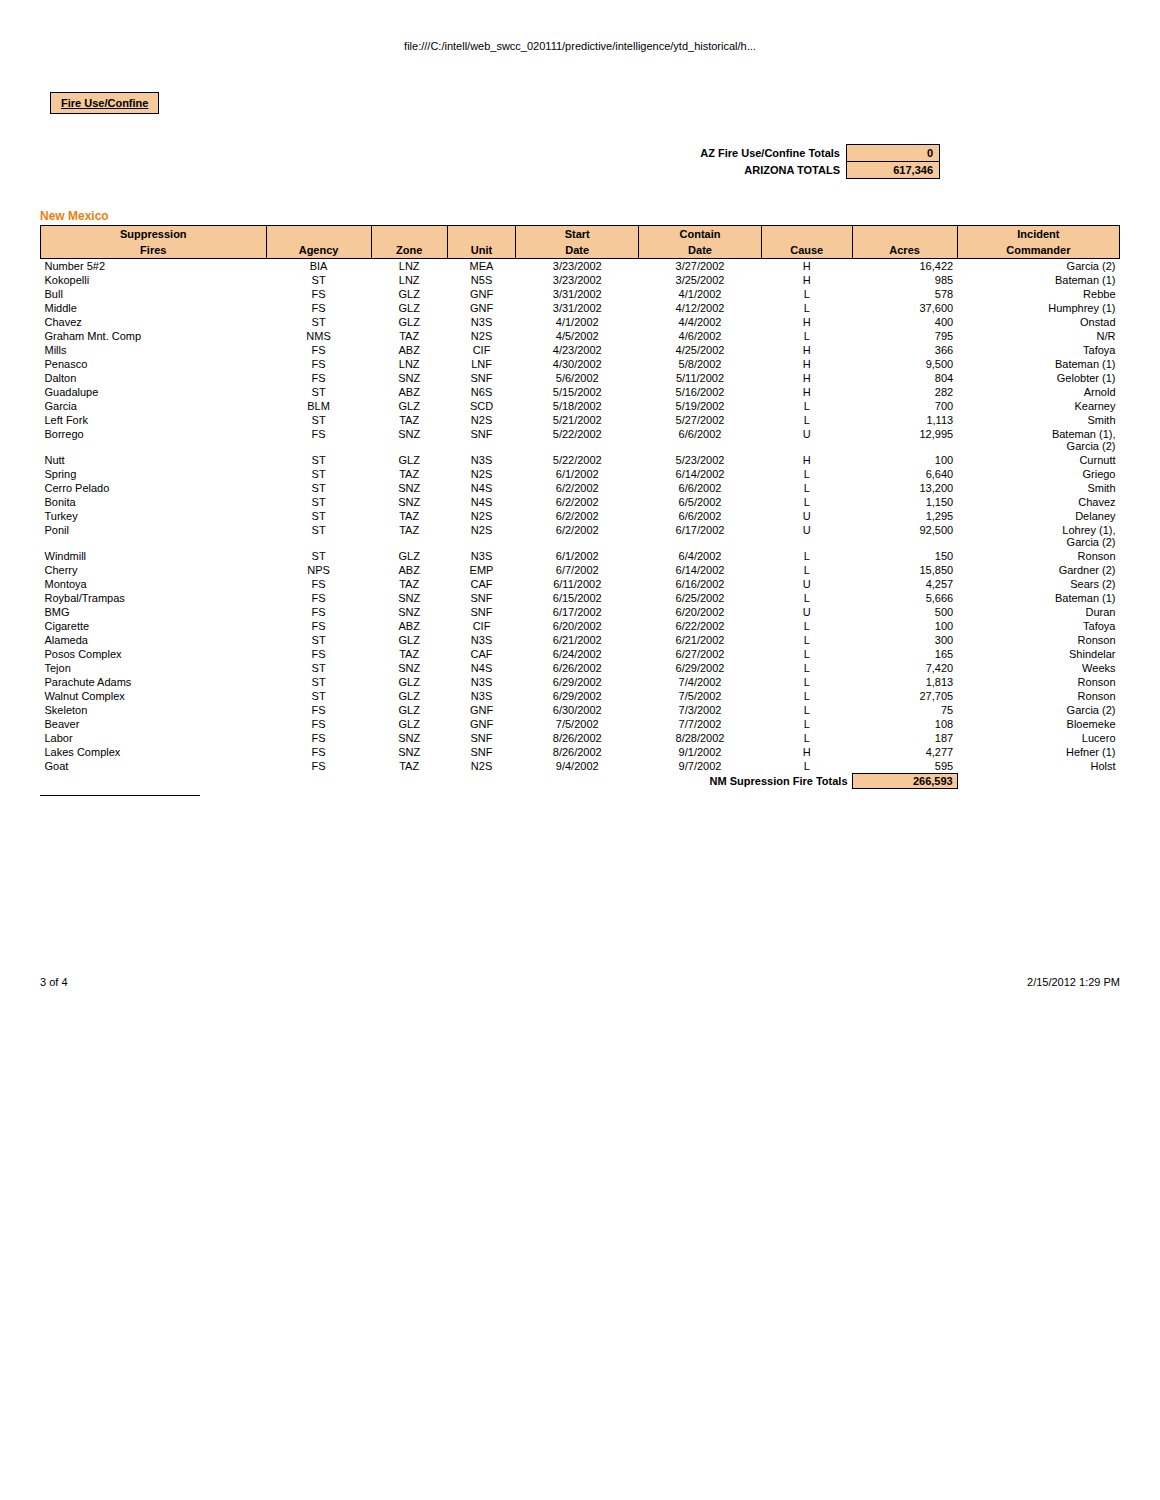file:///C:/intell/web_swcc_020111/predictive/intelligence/ytd_historical/h...
Fire Use/Confine
| AZ Fire Use/Confine Totals | 0 |
| ARIZONA TOTALS | 617,346 |
New Mexico
| Suppression | | | | Start | Contain | | | Incident |
| --- | --- | --- | --- | --- | --- | --- | --- | --- |
| Fires | Agency | Zone | Unit | Date | Date | Cause | Acres | Commander |
| Number 5#2 | BIA | LNZ | MEA | 3/23/2002 | 3/27/2002 | H | 16,422 | Garcia (2) |
| Kokopelli | ST | LNZ | N5S | 3/23/2002 | 3/25/2002 | H | 985 | Bateman (1) |
| Bull | FS | GLZ | GNF | 3/31/2002 | 4/1/2002 | L | 578 | Rebbe |
| Middle | FS | GLZ | GNF | 3/31/2002 | 4/12/2002 | L | 37,600 | Humphrey (1) |
| Chavez | ST | GLZ | N3S | 4/1/2002 | 4/4/2002 | H | 400 | Onstad |
| Graham Mnt. Comp | NMS | TAZ | N2S | 4/5/2002 | 4/6/2002 | L | 795 | N/R |
| Mills | FS | ABZ | CIF | 4/23/2002 | 4/25/2002 | H | 366 | Tafoya |
| Penasco | FS | LNZ | LNF | 4/30/2002 | 5/8/2002 | H | 9,500 | Bateman (1) |
| Dalton | FS | SNZ | SNF | 5/6/2002 | 5/11/2002 | H | 804 | Gelobter (1) |
| Guadalupe | ST | ABZ | N6S | 5/15/2002 | 5/16/2002 | H | 282 | Arnold |
| Garcia | BLM | GLZ | SCD | 5/18/2002 | 5/19/2002 | L | 700 | Kearney |
| Left Fork | ST | TAZ | N2S | 5/21/2002 | 5/27/2002 | L | 1,113 | Smith |
| Borrego | FS | SNZ | SNF | 5/22/2002 | 6/6/2002 | U | 12,995 | Bateman (1), Garcia (2) |
| Nutt | ST | GLZ | N3S | 5/22/2002 | 5/23/2002 | H | 100 | Curnutt |
| Spring | ST | TAZ | N2S | 6/1/2002 | 6/14/2002 | L | 6,640 | Griego |
| Cerro Pelado | ST | SNZ | N4S | 6/2/2002 | 6/6/2002 | L | 13,200 | Smith |
| Bonita | ST | SNZ | N4S | 6/2/2002 | 6/5/2002 | L | 1,150 | Chavez |
| Turkey | ST | TAZ | N2S | 6/2/2002 | 6/6/2002 | U | 1,295 | Delaney |
| Ponil | ST | TAZ | N2S | 6/2/2002 | 6/17/2002 | U | 92,500 | Lohrey (1), Garcia (2) |
| Windmill | ST | GLZ | N3S | 6/1/2002 | 6/4/2002 | L | 150 | Ronson |
| Cherry | NPS | ABZ | EMP | 6/7/2002 | 6/14/2002 | L | 15,850 | Gardner (2) |
| Montoya | FS | TAZ | CAF | 6/11/2002 | 6/16/2002 | U | 4,257 | Sears (2) |
| Roybal/Trampas | FS | SNZ | SNF | 6/15/2002 | 6/25/2002 | L | 5,666 | Bateman (1) |
| BMG | FS | SNZ | SNF | 6/17/2002 | 6/20/2002 | U | 500 | Duran |
| Cigarette | FS | ABZ | CIF | 6/20/2002 | 6/22/2002 | L | 100 | Tafoya |
| Alameda | ST | GLZ | N3S | 6/21/2002 | 6/21/2002 | L | 300 | Ronson |
| Posos Complex | FS | TAZ | CAF | 6/24/2002 | 6/27/2002 | L | 165 | Shindelar |
| Tejon | ST | SNZ | N4S | 6/26/2002 | 6/29/2002 | L | 7,420 | Weeks |
| Parachute Adams | ST | GLZ | N3S | 6/29/2002 | 7/4/2002 | L | 1,813 | Ronson |
| Walnut Complex | ST | GLZ | N3S | 6/29/2002 | 7/5/2002 | L | 27,705 | Ronson |
| Skeleton | FS | GLZ | GNF | 6/30/2002 | 7/3/2002 | L | 75 | Garcia (2) |
| Beaver | FS | GLZ | GNF | 7/5/2002 | 7/7/2002 | L | 108 | Bloemeke |
| Labor | FS | SNZ | SNF | 8/26/2002 | 8/28/2002 | L | 187 | Lucero |
| Lakes Complex | FS | SNZ | SNF | 8/26/2002 | 9/1/2002 | H | 4,277 | Hefner (1) |
| Goat | FS | TAZ | N2S | 9/4/2002 | 9/7/2002 | L | 595 | Holst |
| NM Supression Fire Totals | 266,593 | |
3 of 4 2/15/2012 1:29 PM